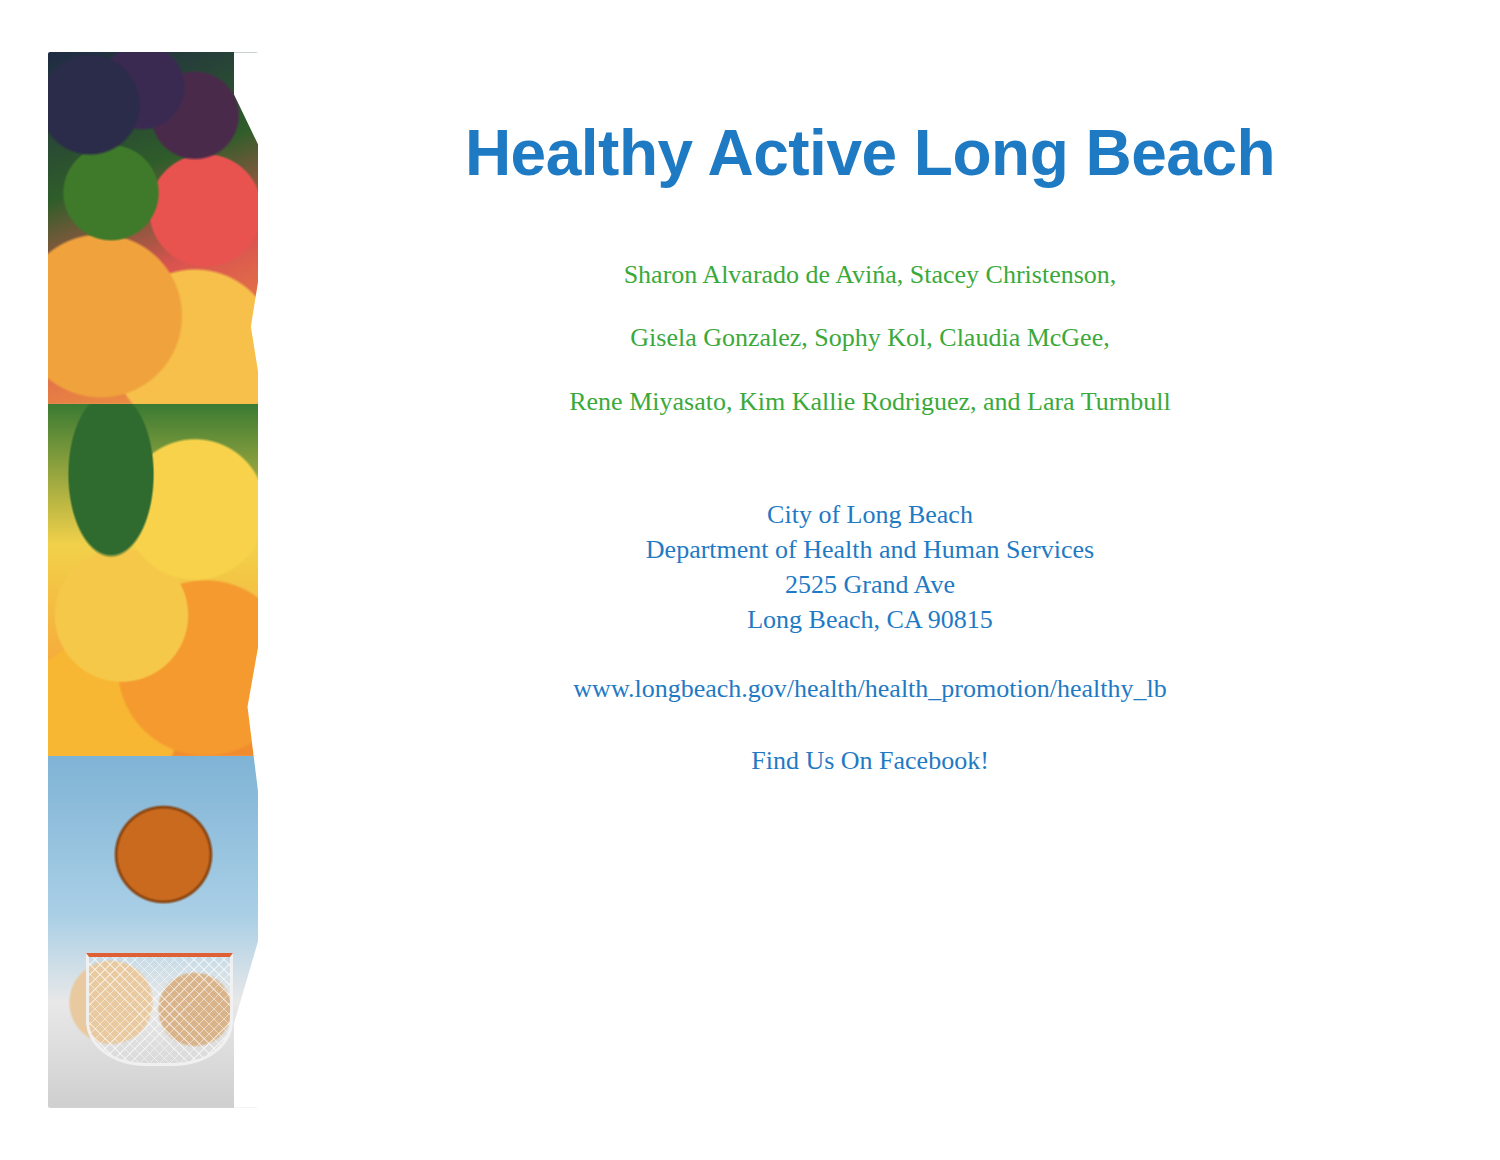Healthy Active Long Beach
Sharon Alvarado de Avińa, Stacey Christenson,
Gisela Gonzalez, Sophy Kol, Claudia McGee,
Rene Miyasato, Kim Kallie Rodriguez, and Lara Turnbull
City of Long Beach
Department of Health and Human Services
2525 Grand Ave
Long Beach, CA 90815
www.longbeach.gov/health/health_promotion/healthy_lb
Find Us On Facebook!